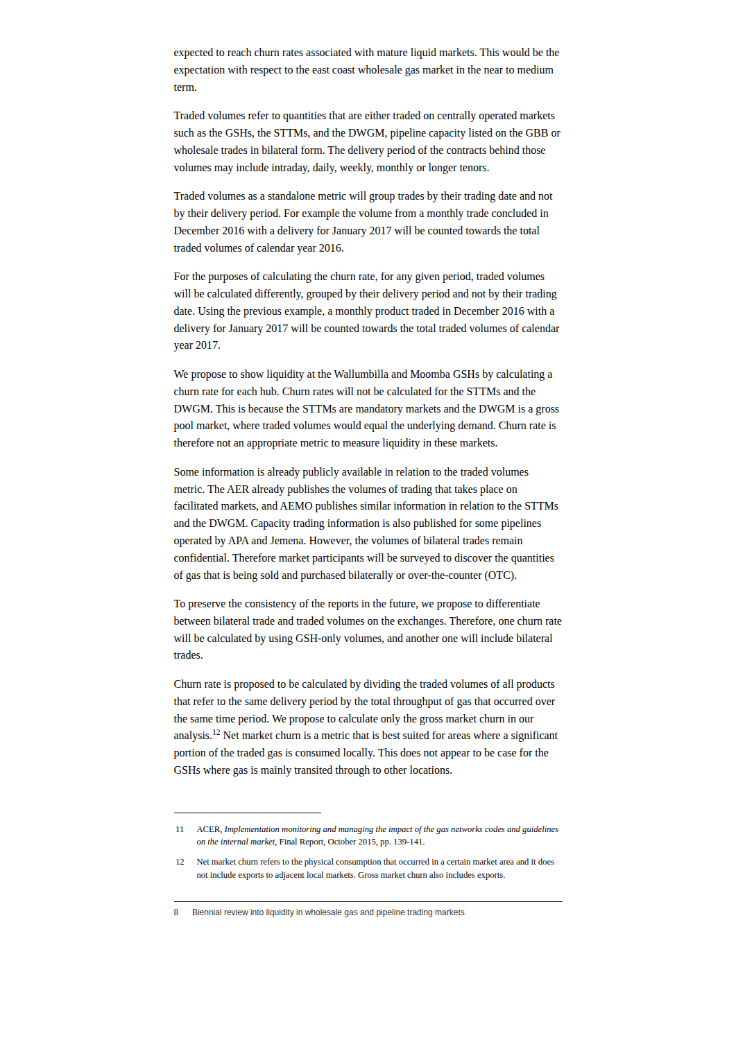expected to reach churn rates associated with mature liquid markets. This would be the expectation with respect to the east coast wholesale gas market in the near to medium term.
Traded volumes refer to quantities that are either traded on centrally operated markets such as the GSHs, the STTMs, and the DWGM, pipeline capacity listed on the GBB or wholesale trades in bilateral form. The delivery period of the contracts behind those volumes may include intraday, daily, weekly, monthly or longer tenors.
Traded volumes as a standalone metric will group trades by their trading date and not by their delivery period. For example the volume from a monthly trade concluded in December 2016 with a delivery for January 2017 will be counted towards the total traded volumes of calendar year 2016.
For the purposes of calculating the churn rate, for any given period, traded volumes will be calculated differently, grouped by their delivery period and not by their trading date. Using the previous example, a monthly product traded in December 2016 with a delivery for January 2017 will be counted towards the total traded volumes of calendar year 2017.
We propose to show liquidity at the Wallumbilla and Moomba GSHs by calculating a churn rate for each hub. Churn rates will not be calculated for the STTMs and the DWGM. This is because the STTMs are mandatory markets and the DWGM is a gross pool market, where traded volumes would equal the underlying demand. Churn rate is therefore not an appropriate metric to measure liquidity in these markets.
Some information is already publicly available in relation to the traded volumes metric. The AER already publishes the volumes of trading that takes place on facilitated markets, and AEMO publishes similar information in relation to the STTMs and the DWGM. Capacity trading information is also published for some pipelines operated by APA and Jemena. However, the volumes of bilateral trades remain confidential. Therefore market participants will be surveyed to discover the quantities of gas that is being sold and purchased bilaterally or over-the-counter (OTC).
To preserve the consistency of the reports in the future, we propose to differentiate between bilateral trade and traded volumes on the exchanges. Therefore, one churn rate will be calculated by using GSH-only volumes, and another one will include bilateral trades.
Churn rate is proposed to be calculated by dividing the traded volumes of all products that refer to the same delivery period by the total throughput of gas that occurred over the same time period. We propose to calculate only the gross market churn in our analysis.12 Net market churn is a metric that is best suited for areas where a significant portion of the traded gas is consumed locally. This does not appear to be case for the GSHs where gas is mainly transited through to other locations.
11
ACER, Implementation monitoring and managing the impact of the gas networks codes and guidelines on the internal market, Final Report, October 2015, pp. 139-141.
12
Net market churn refers to the physical consumption that occurred in a certain market area and it does not include exports to adjacent local markets. Gross market churn also includes exports.
8 Biennial review into liquidity in wholesale gas and pipeline trading markets